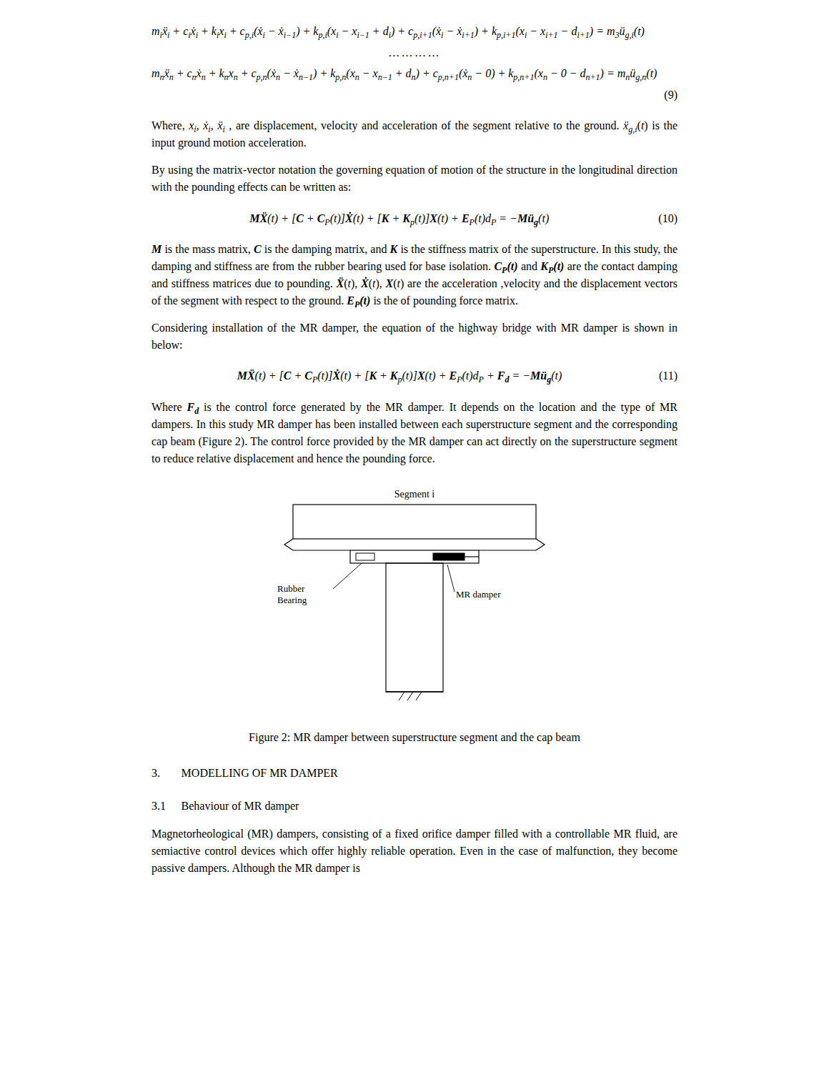miẍi + ciẋi + kixi + cp,i(ẋi − ẋi−1) + kp,i(xi − xi−1 + di) + cp,i+1(ẋi − ẋi+1) + kp,i+1(xi − xi+1 − di+1) = m3üg,i(t)
…………
mnẍn + cnẋn + knxn + cp,n(ẋn − ẋn−1) + kp,n(xn − xn−1 + dn) + cp,n+1(ẋn − 0) + kp,n+1(xn − 0 − dn+1) = mnüg,n(t)
(9)
Where, xi, ẋi, ẍi , are displacement, velocity and acceleration of the segment relative to the ground. ẍg,i(t) is the input ground motion acceleration.
By using the matrix-vector notation the governing equation of motion of the structure in the longitudinal direction with the pounding effects can be written as:
MẌ(t) + [C + CP(t)]Ẋ(t) + [K + Kp(t)]X(t) + EP(t)dP = −Müg(t) (10)
M is the mass matrix, C is the damping matrix, and K is the stiffness matrix of the superstructure. In this study, the damping and stiffness are from the rubber bearing used for base isolation. CP(t) and KP(t) are the contact damping and stiffness matrices due to pounding. Ẍ(t), Ẋ(t), X(t) are the acceleration ,velocity and the displacement vectors of the segment with respect to the ground. EP(t) is the of pounding force matrix.
Considering installation of the MR damper, the equation of the highway bridge with MR damper is shown in below:
MẌ(t) + [C + CP(t)]Ẋ(t) + [K + Kp(t)]X(t) + EP(t)dP + Fd = −Müg(t) (11)
Where Fd is the control force generated by the MR damper. It depends on the location and the type of MR dampers. In this study MR damper has been installed between each superstructure segment and the corresponding cap beam (Figure 2). The control force provided by the MR damper can act directly on the superstructure segment to reduce relative displacement and hence the pounding force.
Segment i Rubber Bearing MR damper
Figure 2: MR damper between superstructure segment and the cap beam
3. MODELLING OF MR DAMPER
3.1 Behaviour of MR damper
Magnetorheological (MR) dampers, consisting of a fixed orifice damper filled with a controllable MR fluid, are semiactive control devices which offer highly reliable operation. Even in the case of malfunction, they become passive dampers. Although the MR damper is